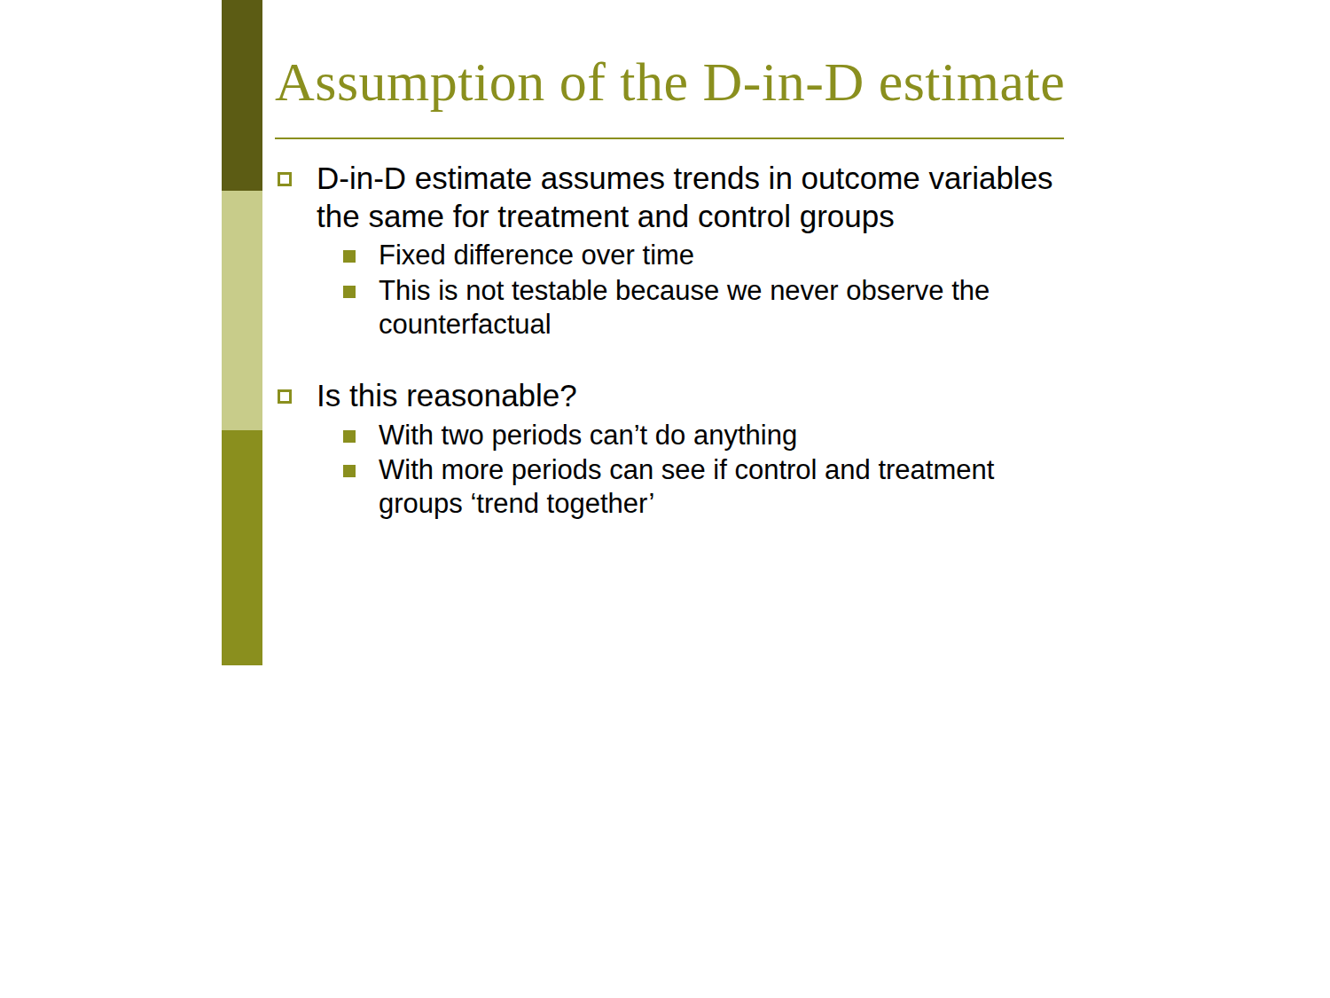Assumption of the D-in-D estimate
D-in-D estimate assumes trends in outcome variables the same for treatment and control groups
Fixed difference over time
This is not testable because we never observe the counterfactual
Is this reasonable?
With two periods can’t do anything
With more periods can see if control and treatment groups ‘trend together’